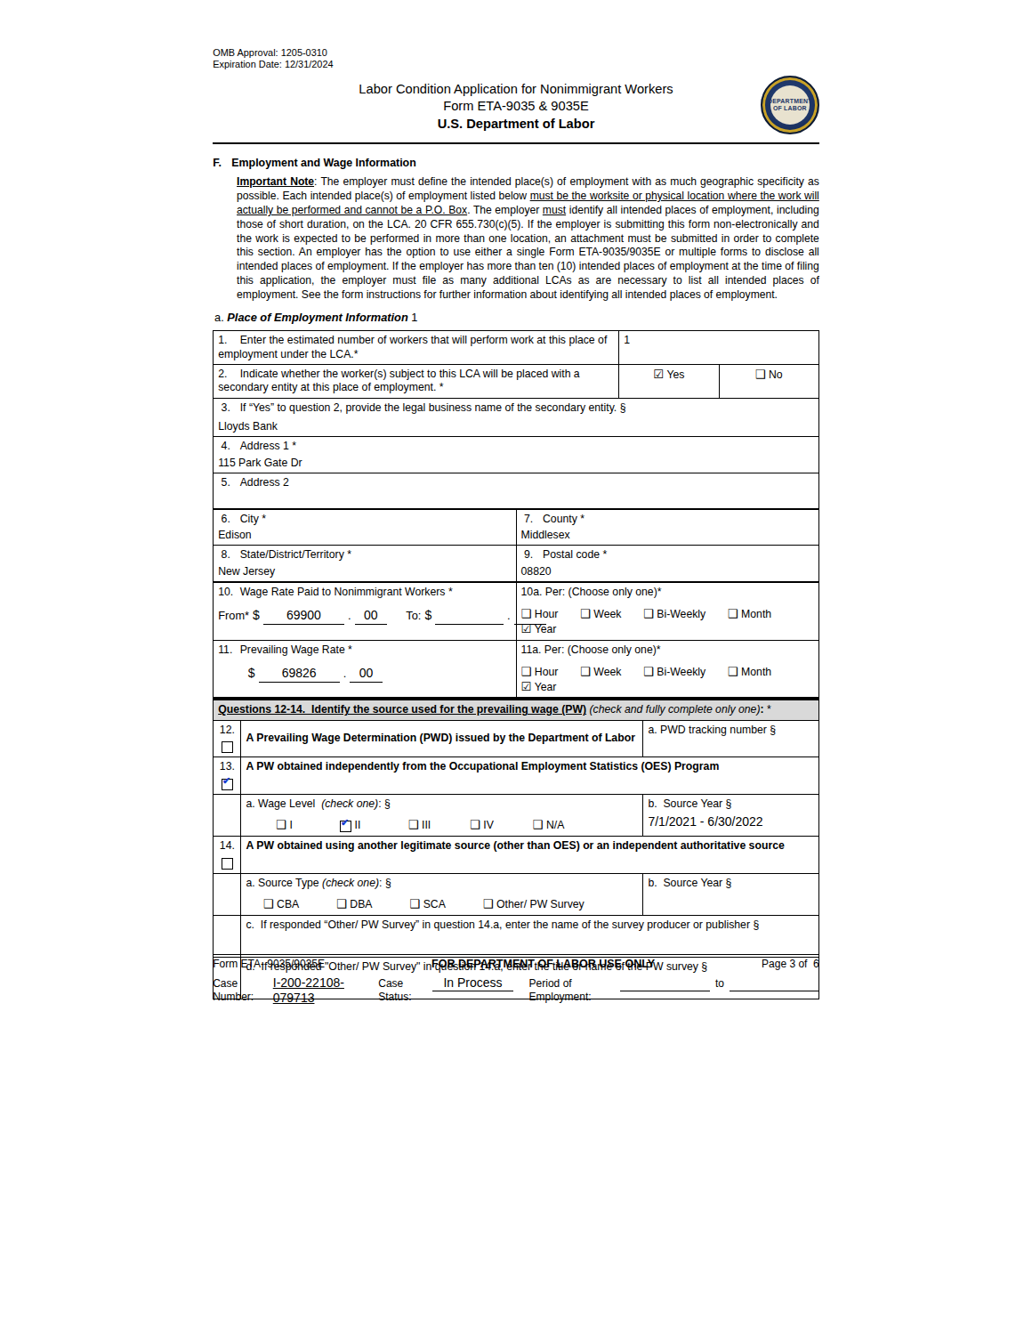OMB Approval: 1205-0310
Expiration Date: 12/31/2024
DEPARTMENT
OF LABOR
Labor Condition Application for Nonimmigrant Workers
Form ETA-9035 & 9035E
U.S. Department of Labor
F. Employment and Wage Information
Important Note: The employer must define the intended place(s) of employment with as much geographic specificity as possible. Each intended place(s) of employment listed below must be the worksite or physical location where the work will actually be performed and cannot be a P.O. Box. The employer must identify all intended places of employment, including those of short duration, on the LCA. 20 CFR 655.730(c)(5). If the employer is submitting this form non-electronically and the work is expected to be performed in more than one location, an attachment must be submitted in order to complete this section. An employer has the option to use either a single Form ETA-9035/9035E or multiple forms to disclose all intended places of employment. If the employer has more than ten (10) intended places of employment at the time of filing this application, the employer must file as many additional LCAs as are necessary to list all intended places of employment. See the form instructions for further information about identifying all intended places of employment.
a. Place of Employment Information 1
| 1. Enter the estimated number of workers that will perform work at this place of employment under the LCA.* | 1 |
| 2. Indicate whether the worker(s) subject to this LCA will be placed with a secondary entity at this place of employment. * | ☑ Yes | ❑ No |
| 3. If “Yes” to question 2, provide the legal business name of the secondary entity. § |
| Lloyds Bank |
| 4. Address 1 * |
| 115 Park Gate Dr |
| 5. Address 2 |
| 6. City * | 7. County * |
| Edison | Middlesex |
| 8. State/District/Territory * | 9. Postal code * |
| New Jersey | 08820 |
| 10. Wage Rate Paid to Nonimmigrant Workers * | 10a. Per: (Choose only one)* |
| From* $ 69900 . 00 To: $ . | ❑ Hour ❑ Week ❑ Bi-Weekly ❑ Month ☑ Year |
| 11. Prevailing Wage Rate * | 11a. Per: (Choose only one)* |
| $ 69826 . 00 | ❑ Hour ❑ Week ❑ Bi-Weekly ❑ Month ☑ Year |
| Questions 12-14. Identify the source used for the prevailing wage (PW) (check and fully complete only one) : * |
| 12. | A Prevailing Wage Determination (PWD) issued by the Department of Labor | a. PWD tracking number § |
| 13. | A PW obtained independently from the Occupational Employment Statistics (OES) Program |
| | a. Wage Level (check one) : § ❑ I II ❑ III ❑ IV ❑ N/A | b. Source Year § 7/1/2021 - 6/30/2022 |
| 14. | A PW obtained using another legitimate source (other than OES) or an independent authoritative source |
| | a. Source Type (check one) : § ❑ CBA ❑ DBA ❑ SCA ❑ Other/ PW Survey | b. Source Year § |
| | c. If responded “Other/ PW Survey” in question 14.a, enter the name of the survey producer or publisher § |
| | d. If responded "Other/ PW Survey" in question 14.a, enter the title or name of the PW survey § |
Form ETA- 9035/9035E
FOR DEPARTMENT OF LABOR USE ONLY
Page 3 of 6
Case Number: I-200-22108-079713 Case Status: In Process Period of Employment: to